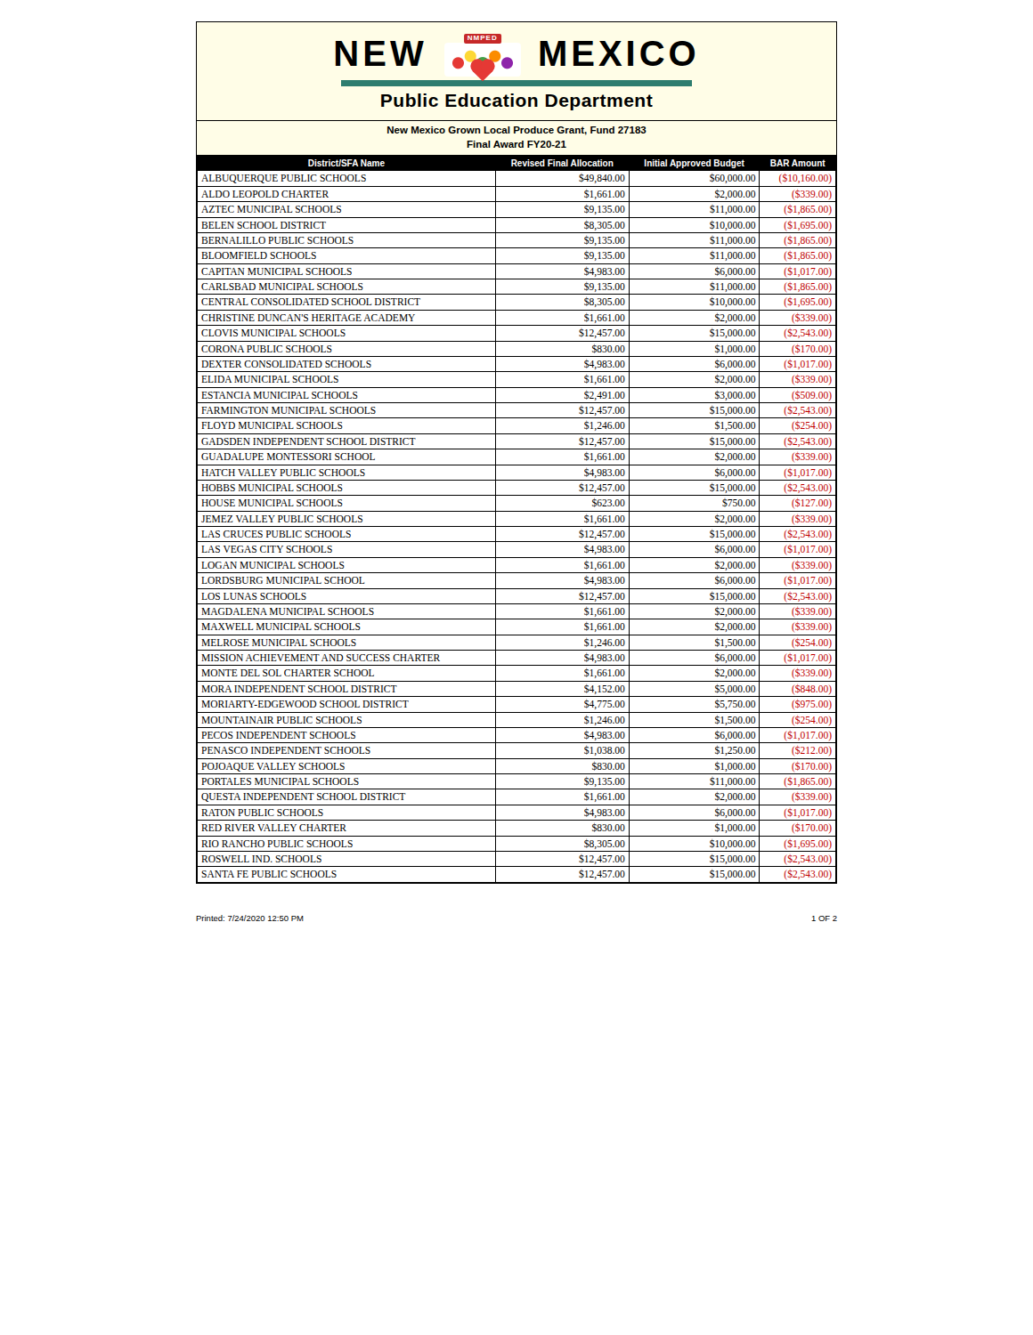NEW NMPED MEXICO
Public Education Department
New Mexico Grown Local Produce Grant, Fund 27183
Final Award FY20-21
| District/SFA Name | Revised Final Allocation | Initial Approved Budget | BAR Amount |
| --- | --- | --- | --- |
| ALBUQUERQUE PUBLIC SCHOOLS | $49,840.00 | $60,000.00 | ($10,160.00) |
| ALDO LEOPOLD CHARTER | $1,661.00 | $2,000.00 | ($339.00) |
| AZTEC MUNICIPAL SCHOOLS | $9,135.00 | $11,000.00 | ($1,865.00) |
| BELEN SCHOOL DISTRICT | $8,305.00 | $10,000.00 | ($1,695.00) |
| BERNALILLO PUBLIC SCHOOLS | $9,135.00 | $11,000.00 | ($1,865.00) |
| BLOOMFIELD SCHOOLS | $9,135.00 | $11,000.00 | ($1,865.00) |
| CAPITAN MUNICIPAL SCHOOLS | $4,983.00 | $6,000.00 | ($1,017.00) |
| CARLSBAD MUNICIPAL SCHOOLS | $9,135.00 | $11,000.00 | ($1,865.00) |
| CENTRAL CONSOLIDATED SCHOOL DISTRICT | $8,305.00 | $10,000.00 | ($1,695.00) |
| CHRISTINE DUNCAN'S HERITAGE ACADEMY | $1,661.00 | $2,000.00 | ($339.00) |
| CLOVIS MUNICIPAL SCHOOLS | $12,457.00 | $15,000.00 | ($2,543.00) |
| CORONA PUBLIC SCHOOLS | $830.00 | $1,000.00 | ($170.00) |
| DEXTER CONSOLIDATED SCHOOLS | $4,983.00 | $6,000.00 | ($1,017.00) |
| ELIDA MUNICIPAL SCHOOLS | $1,661.00 | $2,000.00 | ($339.00) |
| ESTANCIA MUNICIPAL SCHOOLS | $2,491.00 | $3,000.00 | ($509.00) |
| FARMINGTON MUNICIPAL SCHOOLS | $12,457.00 | $15,000.00 | ($2,543.00) |
| FLOYD MUNICIPAL SCHOOLS | $1,246.00 | $1,500.00 | ($254.00) |
| GADSDEN INDEPENDENT SCHOOL DISTRICT | $12,457.00 | $15,000.00 | ($2,543.00) |
| GUADALUPE MONTESSORI SCHOOL | $1,661.00 | $2,000.00 | ($339.00) |
| HATCH VALLEY PUBLIC SCHOOLS | $4,983.00 | $6,000.00 | ($1,017.00) |
| HOBBS MUNICIPAL SCHOOLS | $12,457.00 | $15,000.00 | ($2,543.00) |
| HOUSE MUNICIPAL SCHOOLS | $623.00 | $750.00 | ($127.00) |
| JEMEZ VALLEY PUBLIC SCHOOLS | $1,661.00 | $2,000.00 | ($339.00) |
| LAS CRUCES PUBLIC SCHOOLS | $12,457.00 | $15,000.00 | ($2,543.00) |
| LAS VEGAS CITY SCHOOLS | $4,983.00 | $6,000.00 | ($1,017.00) |
| LOGAN MUNICIPAL SCHOOLS | $1,661.00 | $2,000.00 | ($339.00) |
| LORDSBURG MUNICIPAL SCHOOL | $4,983.00 | $6,000.00 | ($1,017.00) |
| LOS LUNAS SCHOOLS | $12,457.00 | $15,000.00 | ($2,543.00) |
| MAGDALENA MUNICIPAL SCHOOLS | $1,661.00 | $2,000.00 | ($339.00) |
| MAXWELL MUNICIPAL SCHOOLS | $1,661.00 | $2,000.00 | ($339.00) |
| MELROSE MUNICIPAL SCHOOLS | $1,246.00 | $1,500.00 | ($254.00) |
| MISSION ACHIEVEMENT AND SUCCESS CHARTER | $4,983.00 | $6,000.00 | ($1,017.00) |
| MONTE DEL SOL CHARTER SCHOOL | $1,661.00 | $2,000.00 | ($339.00) |
| MORA INDEPENDENT SCHOOL DISTRICT | $4,152.00 | $5,000.00 | ($848.00) |
| MORIARTY-EDGEWOOD SCHOOL DISTRICT | $4,775.00 | $5,750.00 | ($975.00) |
| MOUNTAINAIR PUBLIC SCHOOLS | $1,246.00 | $1,500.00 | ($254.00) |
| PECOS INDEPENDENT SCHOOLS | $4,983.00 | $6,000.00 | ($1,017.00) |
| PENASCO INDEPENDENT SCHOOLS | $1,038.00 | $1,250.00 | ($212.00) |
| POJOAQUE VALLEY SCHOOLS | $830.00 | $1,000.00 | ($170.00) |
| PORTALES MUNICIPAL SCHOOLS | $9,135.00 | $11,000.00 | ($1,865.00) |
| QUESTA INDEPENDENT SCHOOL DISTRICT | $1,661.00 | $2,000.00 | ($339.00) |
| RATON PUBLIC SCHOOLS | $4,983.00 | $6,000.00 | ($1,017.00) |
| RED RIVER VALLEY CHARTER | $830.00 | $1,000.00 | ($170.00) |
| RIO RANCHO PUBLIC SCHOOLS | $8,305.00 | $10,000.00 | ($1,695.00) |
| ROSWELL IND. SCHOOLS | $12,457.00 | $15,000.00 | ($2,543.00) |
| SANTA FE PUBLIC SCHOOLS | $12,457.00 | $15,000.00 | ($2,543.00) |
Printed: 7/24/2020 12:50 PM
1 OF 2